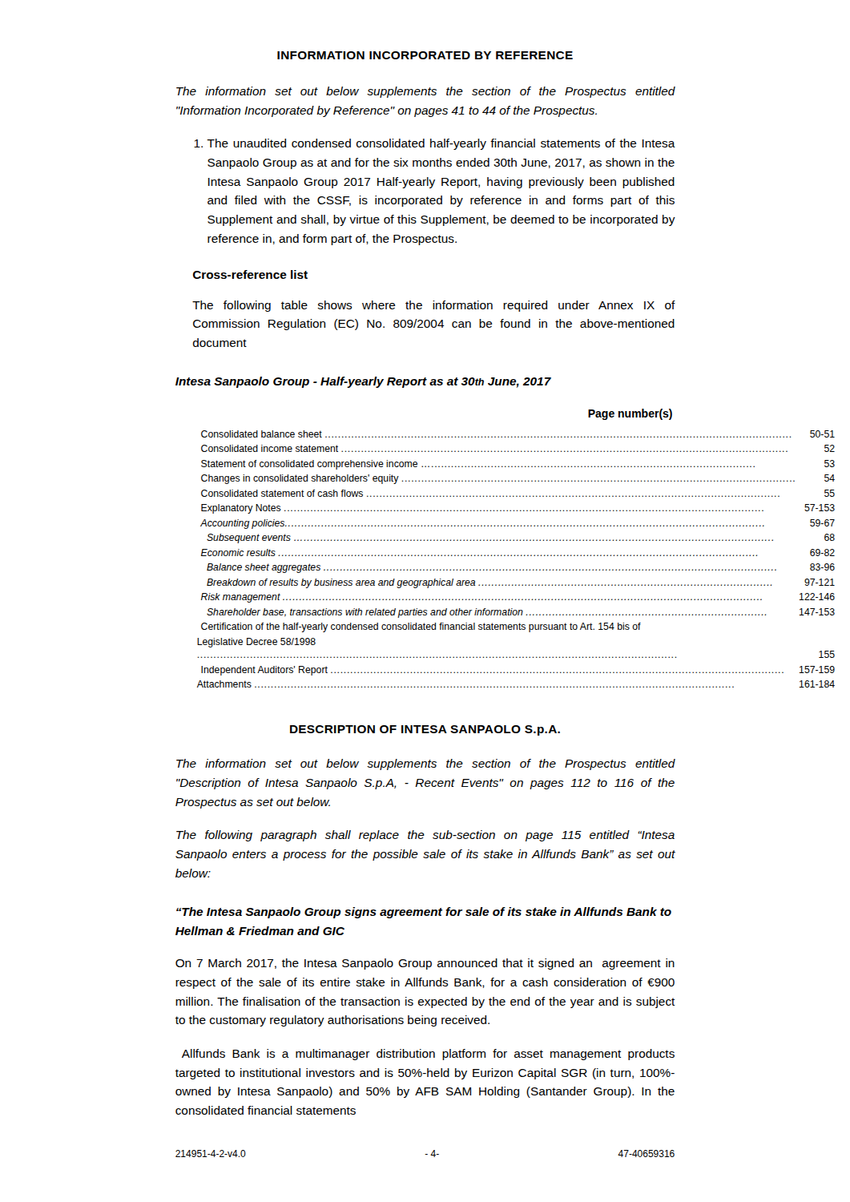INFORMATION INCORPORATED BY REFERENCE
The information set out below supplements the section of the Prospectus entitled "Information Incorporated by Reference" on pages 41 to 44 of the Prospectus.
The unaudited condensed consolidated half-yearly financial statements of the Intesa Sanpaolo Group as at and for the six months ended 30th June, 2017, as shown in the Intesa Sanpaolo Group 2017 Half-yearly Report, having previously been published and filed with the CSSF, is incorporated by reference in and forms part of this Supplement and shall, by virtue of this Supplement, be deemed to be incorporated by reference in, and form part of, the Prospectus.
Cross-reference list
The following table shows where the information required under Annex IX of Commission Regulation (EC) No. 809/2004 can be found in the above-mentioned document
Intesa Sanpaolo Group - Half-yearly Report as at 30th June, 2017
Page number(s)
| Consolidated balance sheet ............................................................................................................................................. | 50-51 |
| Consolidated income statement ....................................................................................................................................... | 52 |
| Statement of consolidated comprehensive income ….................................................................................................. | 53 |
| Changes in consolidated shareholders' equity ....................................................................................................................... | 54 |
| Consolidated statement of cash flows ............................................................................................................................. | 55 |
| Explanatory Notes ................................................................................................................................................. | 57-153 |
| Accounting policies ................................................................................................................................................. | 59-67 |
| Subsequent events ….............................................................................................................................................. | 68 |
| Economic results ................................................................................................................................................. | 69-82 |
| Balance sheet aggregates ......................................................................................................................................... | 83-96 |
| Breakdown of results by business area and geographical area ......................................................................................... | 97-121 |
| Risk management ................................................................................................................................................. | 122-146 |
| Shareholder base, transactions with related parties and other information ......................................................................... | 147-153 |
| Certification of the half-yearly condensed consolidated financial statements pursuant to Art. 154 bis of | |
| Legislative Decree 58/1998 ................................................................................................................................................. | 155 |
| Independent Auditors' Report ......................................................................................................................................... | 157-159 |
| Attachments ................................................................................................................................................. | 161-184 |
DESCRIPTION OF INTESA SANPAOLO S.p.A.
The information set out below supplements the section of the Prospectus entitled "Description of Intesa Sanpaolo S.p.A, - Recent Events" on pages 112 to 116 of the Prospectus as set out below.
The following paragraph shall replace the sub-section on page 115 entitled “Intesa Sanpaolo enters a process for the possible sale of its stake in Allfunds Bank” as set out below:
“The Intesa Sanpaolo Group signs agreement for sale of its stake in Allfunds Bank to Hellman & Friedman and GIC
On 7 March 2017, the Intesa Sanpaolo Group announced that it signed an agreement in respect of the sale of its entire stake in Allfunds Bank, for a cash consideration of €900 million. The finalisation of the transaction is expected by the end of the year and is subject to the customary regulatory authorisations being received.
Allfunds Bank is a multimanager distribution platform for asset management products targeted to institutional investors and is 50%-held by Eurizon Capital SGR (in turn, 100%-owned by Intesa Sanpaolo) and 50% by AFB SAM Holding (Santander Group). In the consolidated financial statements
214951-4-2-v4.0 - 4- 47-40659316